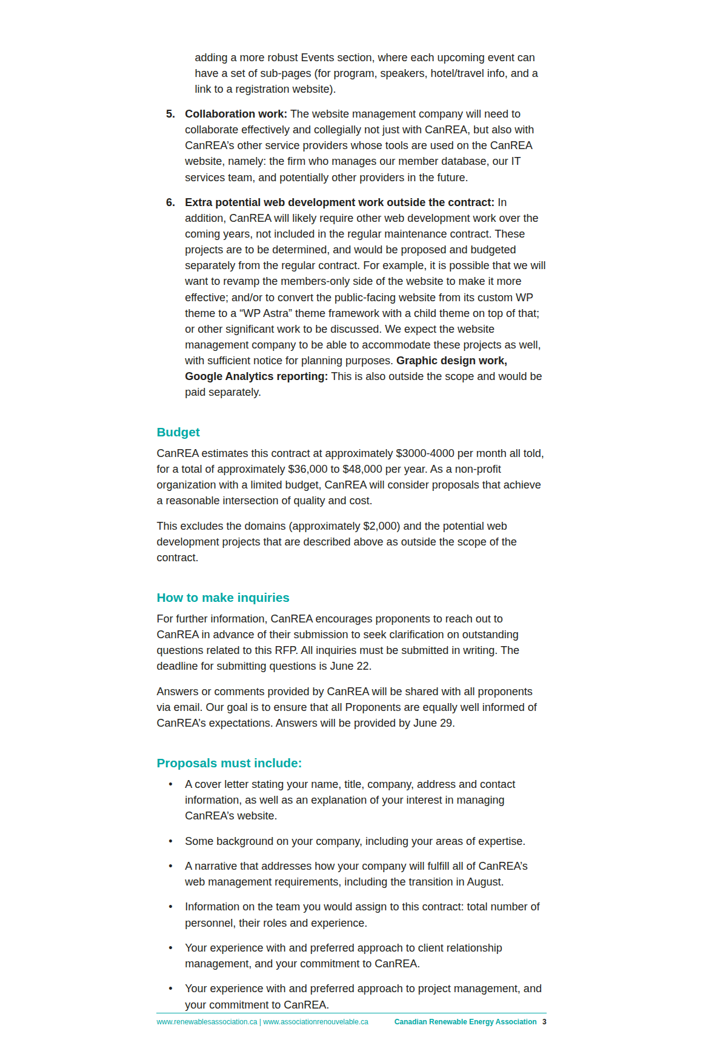adding a more robust Events section, where each upcoming event can have a set of sub-pages (for program, speakers, hotel/travel info, and a link to a registration website).
5. Collaboration work: The website management company will need to collaborate effectively and collegially not just with CanREA, but also with CanREA’s other service providers whose tools are used on the CanREA website, namely: the firm who manages our member database, our IT services team, and potentially other providers in the future.
6. Extra potential web development work outside the contract: In addition, CanREA will likely require other web development work over the coming years, not included in the regular maintenance contract. These projects are to be determined, and would be proposed and budgeted separately from the regular contract. For example, it is possible that we will want to revamp the members-only side of the website to make it more effective; and/or to convert the public-facing website from its custom WP theme to a “WP Astra” theme framework with a child theme on top of that; or other significant work to be discussed. We expect the website management company to be able to accommodate these projects as well, with sufficient notice for planning purposes. Graphic design work, Google Analytics reporting: This is also outside the scope and would be paid separately.
Budget
CanREA estimates this contract at approximately $3000-4000 per month all told, for a total of approximately $36,000 to $48,000 per year. As a non-profit organization with a limited budget, CanREA will consider proposals that achieve a reasonable intersection of quality and cost.
This excludes the domains (approximately $2,000) and the potential web development projects that are described above as outside the scope of the contract.
How to make inquiries
For further information, CanREA encourages proponents to reach out to CanREA in advance of their submission to seek clarification on outstanding questions related to this RFP. All inquiries must be submitted in writing. The deadline for submitting questions is June 22.
Answers or comments provided by CanREA will be shared with all proponents via email. Our goal is to ensure that all Proponents are equally well informed of CanREA’s expectations. Answers will be provided by June 29.
Proposals must include:
•A cover letter stating your name, title, company, address and contact information, as well as an explanation of your interest in managing CanREA’s website.
•Some background on your company, including your areas of expertise.
•A narrative that addresses how your company will fulfill all of CanREA’s web management requirements, including the transition in August.
•Information on the team you would assign to this contract: total number of personnel, their roles and experience.
•Your experience with and preferred approach to client relationship management, and your commitment to CanREA.
•Your experience with and preferred approach to project management, and your commitment to CanREA.
www.renewablesassociation.ca | www.associationrenouvelable.ca Canadian Renewable Energy Association 3